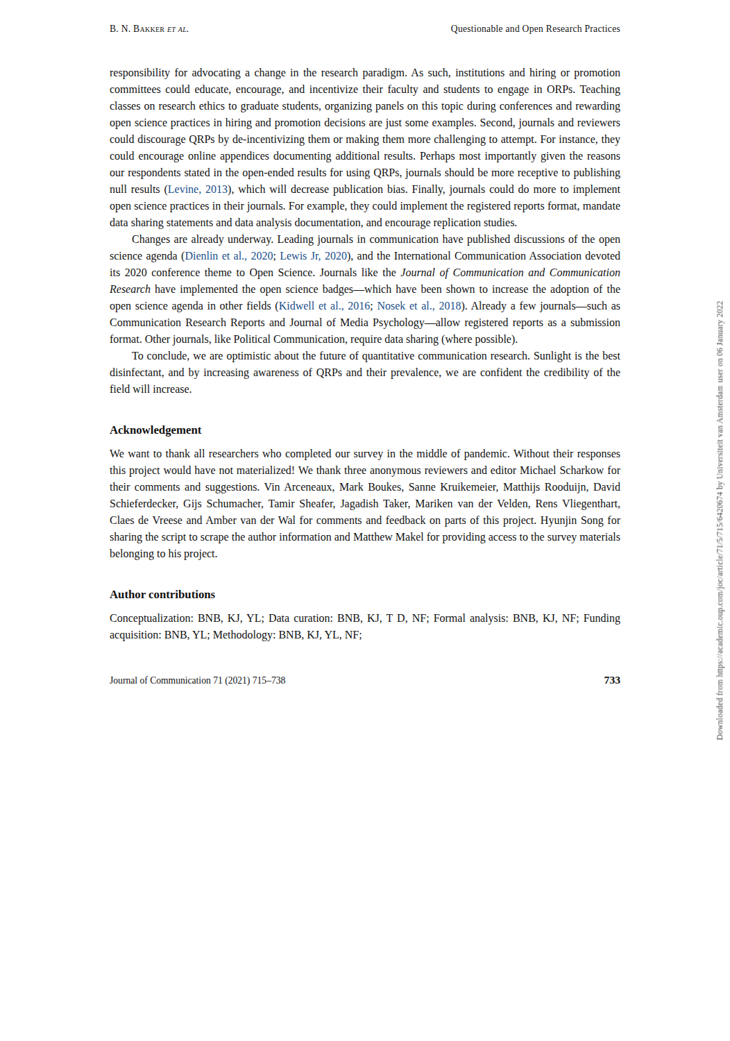Downloaded from https://academic.oup.com/joc/article/71/5/715/6420674 by Universiteit van Amsterdam user on 06 January 2022
B. N. Bakker et al. Questionable and Open Research Practices
responsibility for advocating a change in the research paradigm. As such, institutions and hiring or promotion committees could educate, encourage, and incentivize their faculty and students to engage in ORPs. Teaching classes on research ethics to graduate students, organizing panels on this topic during conferences and rewarding open science practices in hiring and promotion decisions are just some examples. Second, journals and reviewers could discourage QRPs by de-incentivizing them or making them more challenging to attempt. For instance, they could encourage online appendices documenting additional results. Perhaps most importantly given the reasons our respondents stated in the open-ended results for using QRPs, journals should be more receptive to publishing null results (Levine, 2013), which will decrease publication bias. Finally, journals could do more to implement open science practices in their journals. For example, they could implement the registered reports format, mandate data sharing statements and data analysis documentation, and encourage replication studies.
Changes are already underway. Leading journals in communication have published discussions of the open science agenda (Dienlin et al., 2020; Lewis Jr, 2020), and the International Communication Association devoted its 2020 conference theme to Open Science. Journals like the Journal of Communication and Communication Research have implemented the open science badges—which have been shown to increase the adoption of the open science agenda in other fields (Kidwell et al., 2016; Nosek et al., 2018). Already a few journals—such as Communication Research Reports and Journal of Media Psychology—allow registered reports as a submission format. Other journals, like Political Communication, require data sharing (where possible).
To conclude, we are optimistic about the future of quantitative communication research. Sunlight is the best disinfectant, and by increasing awareness of QRPs and their prevalence, we are confident the credibility of the field will increase.
Acknowledgement
We want to thank all researchers who completed our survey in the middle of pandemic. Without their responses this project would have not materialized! We thank three anonymous reviewers and editor Michael Scharkow for their comments and suggestions. Vin Arceneaux, Mark Boukes, Sanne Kruikemeier, Matthijs Rooduijn, David Schieferdecker, Gijs Schumacher, Tamir Sheafer, Jagadish Taker, Mariken van der Velden, Rens Vliegenthart, Claes de Vreese and Amber van der Wal for comments and feedback on parts of this project. Hyunjin Song for sharing the script to scrape the author information and Matthew Makel for providing access to the survey materials belonging to his project.
Author contributions
Conceptualization: BNB, KJ, YL; Data curation: BNB, KJ, T D, NF; Formal analysis: BNB, KJ, NF; Funding acquisition: BNB, YL; Methodology: BNB, KJ, YL, NF;
Journal of Communication 71 (2021) 715–738 733